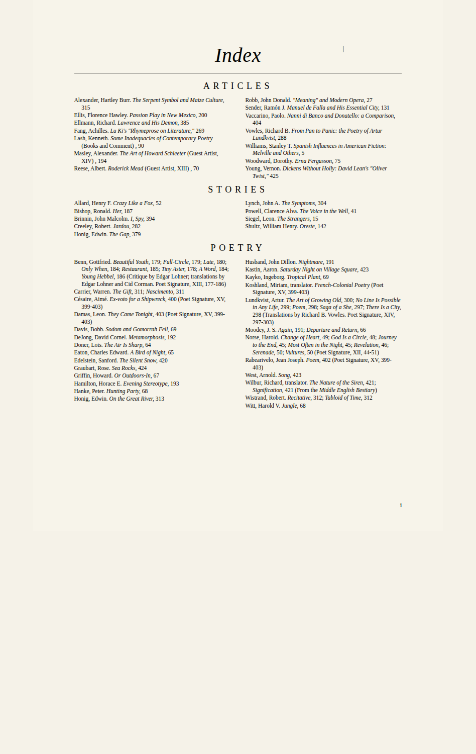Index
|
ARTICLES
Alexander, Hartley Burr. The Serpent Symbol and Maize Culture, 315
Ellis, Florence Hawley. Passion Play in New Mexico, 200
Ellmann, Richard. Lawrence and His Demon, 385
Fang, Achilles. Lu Ki's "Rhymeprose on Literature," 269
Lash, Kenneth. Some Inadequacies of Contemporary Poetry (Books and Comment) , 90
Masley, Alexander. The Art of Howard Schleeter (Guest Artist, XIV) , 194
Reese, Albert. Roderick Mead (Guest Artist, XIII) , 70
Robb, John Donald. "Meaning" and Modern Opera, 27
Sender, Ramón J. Manuel de Falla and His Essential City, 131
Vaccarino, Paolo. Nanni di Banco and Donatello: a Comparison, 404
Vowles, Richard B. From Pan to Panic: the Poetry of Artur Lundkvist, 288
Williams, Stanley T. Spanish Influences in American Fiction: Melville and Others, 5
Woodward, Dorothy. Erna Fergusson, 75
Young, Vernon. Dickens Without Holly: David Lean's "Oliver Twist," 425
STORIES
Allard, Henry F. Crazy Like a Fox, 52
Bishop, Ronald. Her, 187
Brinnin, John Malcolm. I, Spy, 394
Creeley, Robert. Jardou, 282
Honig, Edwin. The Gap, 379
Lynch, John A. The Symptoms, 304
Powell, Clarence Alva. The Voice in the Well, 41
Siegel, Leon. The Strangers, 15
Shultz, William Henry. Oreste, 142
POETRY
Benn, Gottfried. Beautiful Youth, 179; Full-Circle, 179; Late, 180; Only When, 184; Restaurant, 185; Tiny Aster, 178; A Word, 184; Young Hebbel, 186 (Critique by Edgar Lohner; translations by Edgar Lohner and Cid Corman. Poet Signature, XIII, 177-186)
Carrier, Warren. The Gift, 311; Nascimento, 311
Césaire, Aimé. Ex-voto for a Shipwreck, 400 (Poet Signature, XV, 399-403)
Damas, Leon. They Came Tonight, 403 (Poet Signature, XV, 399-403)
Davis, Bobb. Sodom and Gomorrah Fell, 69
DeJong, David Cornel. Metamorphosis, 192
Doner, Lois. The Air Is Sharp, 64
Eaton, Charles Edward. A Bird of Night, 65
Edelstein, Sanford. The Silent Snow, 420
Graubart, Rose. Sea Rocks, 424
Griffin, Howard. Or Outdoors-In, 67
Hamilton, Horace E. Evening Stereotype, 193
Hanke, Peter. Hunting Party, 68
Honig, Edwin. On the Great River, 313
Husband, John Dillon. Nightmare, 191
Kastin, Aaron. Saturday Night on Village Square, 423
Kayko, Ingeborg. Tropical Plant, 69
Koshland, Miriam, translator. French-Colonial Poetry (Poet Signature, XV, 399-403)
Lundkvist, Artur. The Art of Growing Old, 300; No Line Is Possible in Any Life, 299; Poem, 298; Saga of a She, 297; There Is a City, 298 (Translations by Richard B. Vowles. Poet Signature, XIV, 297-303)
Moodey, J. S. Again, 191; Departure and Return, 66
Norse, Harold. Change of Heart, 49; God Is a Circle, 48; Journey to the End, 45; Most Often in the Night, 45; Revelation, 46; Serenade, 50; Vultures, 50 (Poet Signature, XII, 44-51)
Rabearivelo, Jean Joseph. Poem, 402 (Poet Signature, XV, 399-403)
West, Arnold. Song, 423
Wilbur, Richard, translator. The Nature of the Siren, 421; Signification, 421 (From the Middle English Bestiary)
Wistrand, Robert. Recitative, 312; Tabloid of Time, 312
Witt, Harold V. Jungle, 68
i